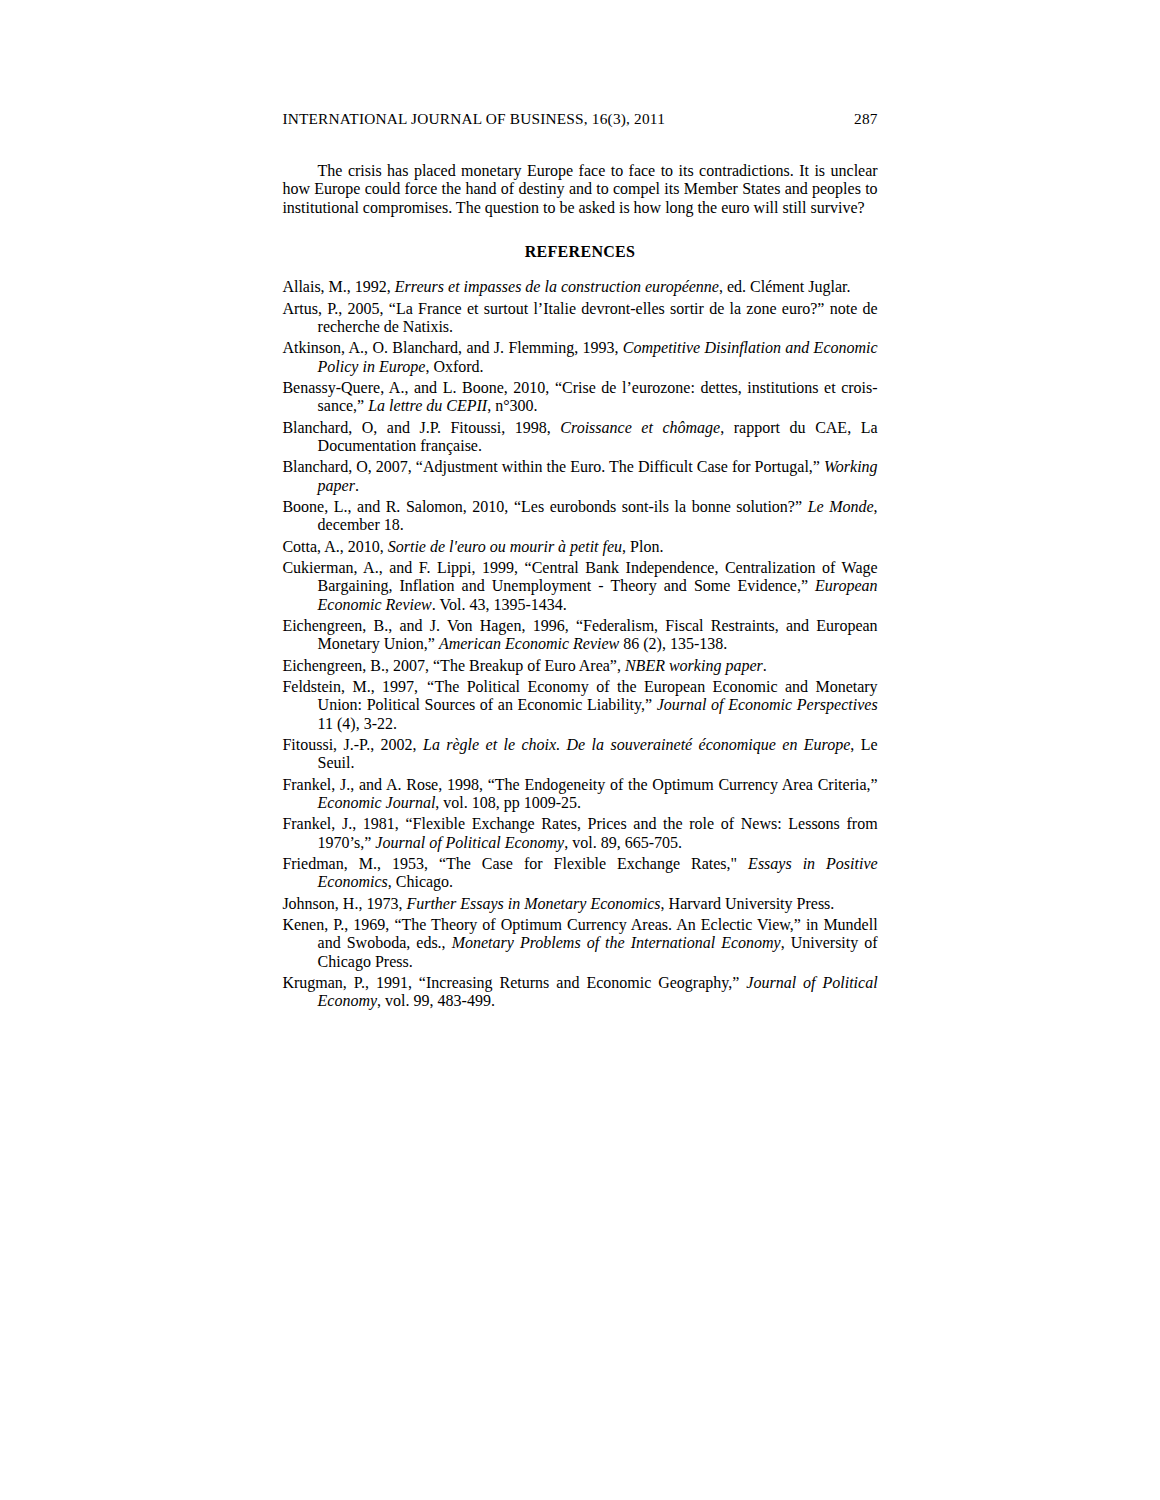International Journal of Business, 16(3), 2011 287
The crisis has placed monetary Europe face to face to its contradictions. It is unclear how Europe could force the hand of destiny and to compel its Member States and peoples to institutional compromises. The question to be asked is how long the euro will still survive?
REFERENCES
Allais, M., 1992, Erreurs et impasses de la construction européenne, ed. Clément Juglar.
Artus, P., 2005, “La France et surtout l’Italie devront-elles sortir de la zone euro?” note de recherche de Natixis.
Atkinson, A., O. Blanchard, and J. Flemming, 1993, Competitive Disinflation and Economic Policy in Europe, Oxford.
Benassy-Quere, A., and L. Boone, 2010, “Crise de l’eurozone: dettes, institutions et croissance,” La lettre du CEPII, n°300.
Blanchard, O, and J.P. Fitoussi, 1998, Croissance et chômage, rapport du CAE, La Documentation française.
Blanchard, O, 2007, “Adjustment within the Euro. The Difficult Case for Portugal,” Working paper.
Boone, L., and R. Salomon, 2010, “Les eurobonds sont-ils la bonne solution?” Le Monde, december 18.
Cotta, A., 2010, Sortie de l'euro ou mourir à petit feu, Plon.
Cukierman, A., and F. Lippi, 1999, “Central Bank Independence, Centralization of Wage Bargaining, Inflation and Unemployment - Theory and Some Evidence,” European Economic Review. Vol. 43, 1395-1434.
Eichengreen, B., and J. Von Hagen, 1996, “Federalism, Fiscal Restraints, and European Monetary Union,” American Economic Review 86 (2), 135-138.
Eichengreen, B., 2007, “The Breakup of Euro Area”, NBER working paper.
Feldstein, M., 1997, “The Political Economy of the European Economic and Monetary Union: Political Sources of an Economic Liability,” Journal of Economic Perspectives 11 (4), 3-22.
Fitoussi, J.-P., 2002, La règle et le choix. De la souveraineté économique en Europe, Le Seuil.
Frankel, J., and A. Rose, 1998, “The Endogeneity of the Optimum Currency Area Criteria,” Economic Journal, vol. 108, pp 1009-25.
Frankel, J., 1981, “Flexible Exchange Rates, Prices and the role of News: Lessons from 1970’s,” Journal of Political Economy, vol. 89, 665-705.
Friedman, M., 1953, “The Case for Flexible Exchange Rates," Essays in Positive Economics, Chicago.
Johnson, H., 1973, Further Essays in Monetary Economics, Harvard University Press.
Kenen, P., 1969, “The Theory of Optimum Currency Areas. An Eclectic View,” in Mundell and Swoboda, eds., Monetary Problems of the International Economy, University of Chicago Press.
Krugman, P., 1991, “Increasing Returns and Economic Geography,” Journal of Political Economy, vol. 99, 483-499.